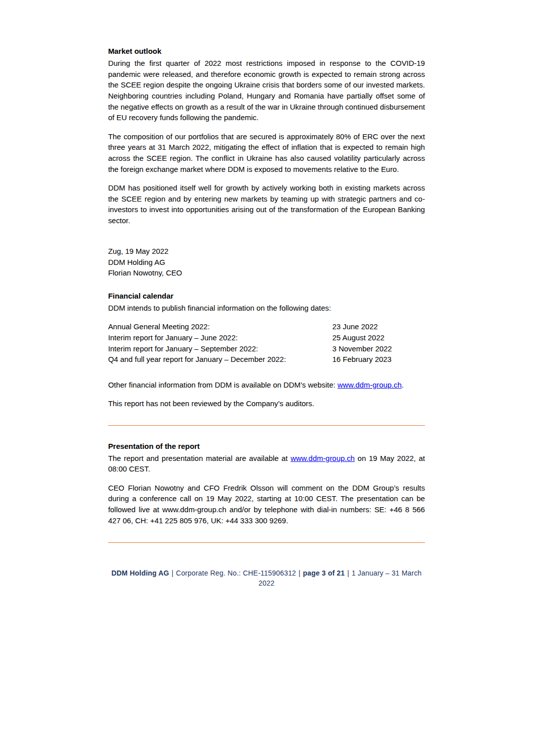Market outlook
During the first quarter of 2022 most restrictions imposed in response to the COVID-19 pandemic were released, and therefore economic growth is expected to remain strong across the SCEE region despite the ongoing Ukraine crisis that borders some of our invested markets. Neighboring countries including Poland, Hungary and Romania have partially offset some of the negative effects on growth as a result of the war in Ukraine through continued disbursement of EU recovery funds following the pandemic.
The composition of our portfolios that are secured is approximately 80% of ERC over the next three years at 31 March 2022, mitigating the effect of inflation that is expected to remain high across the SCEE region. The conflict in Ukraine has also caused volatility particularly across the foreign exchange market where DDM is exposed to movements relative to the Euro.
DDM has positioned itself well for growth by actively working both in existing markets across the SCEE region and by entering new markets by teaming up with strategic partners and co-investors to invest into opportunities arising out of the transformation of the European Banking sector.
Zug, 19 May 2022
DDM Holding AG
Florian Nowotny, CEO
Financial calendar
DDM intends to publish financial information on the following dates:
| Annual General Meeting 2022: | 23 June 2022 |
| Interim report for January – June 2022: | 25 August 2022 |
| Interim report for January – September 2022: | 3 November 2022 |
| Q4 and full year report for January – December 2022: | 16 February 2023 |
Other financial information from DDM is available on DDM’s website: www.ddm-group.ch.
This report has not been reviewed by the Company’s auditors.
Presentation of the report
The report and presentation material are available at www.ddm-group.ch on 19 May 2022, at 08:00 CEST.
CEO Florian Nowotny and CFO Fredrik Olsson will comment on the DDM Group’s results during a conference call on 19 May 2022, starting at 10:00 CEST. The presentation can be followed live at www.ddm-group.ch and/or by telephone with dial-in numbers: SE: +46 8 566 427 06, CH: +41 225 805 976, UK: +44 333 300 9269.
DDM Holding AG|Corporate Reg. No.: CHE-115906312|page 3 of 21|1 January – 31 March 2022